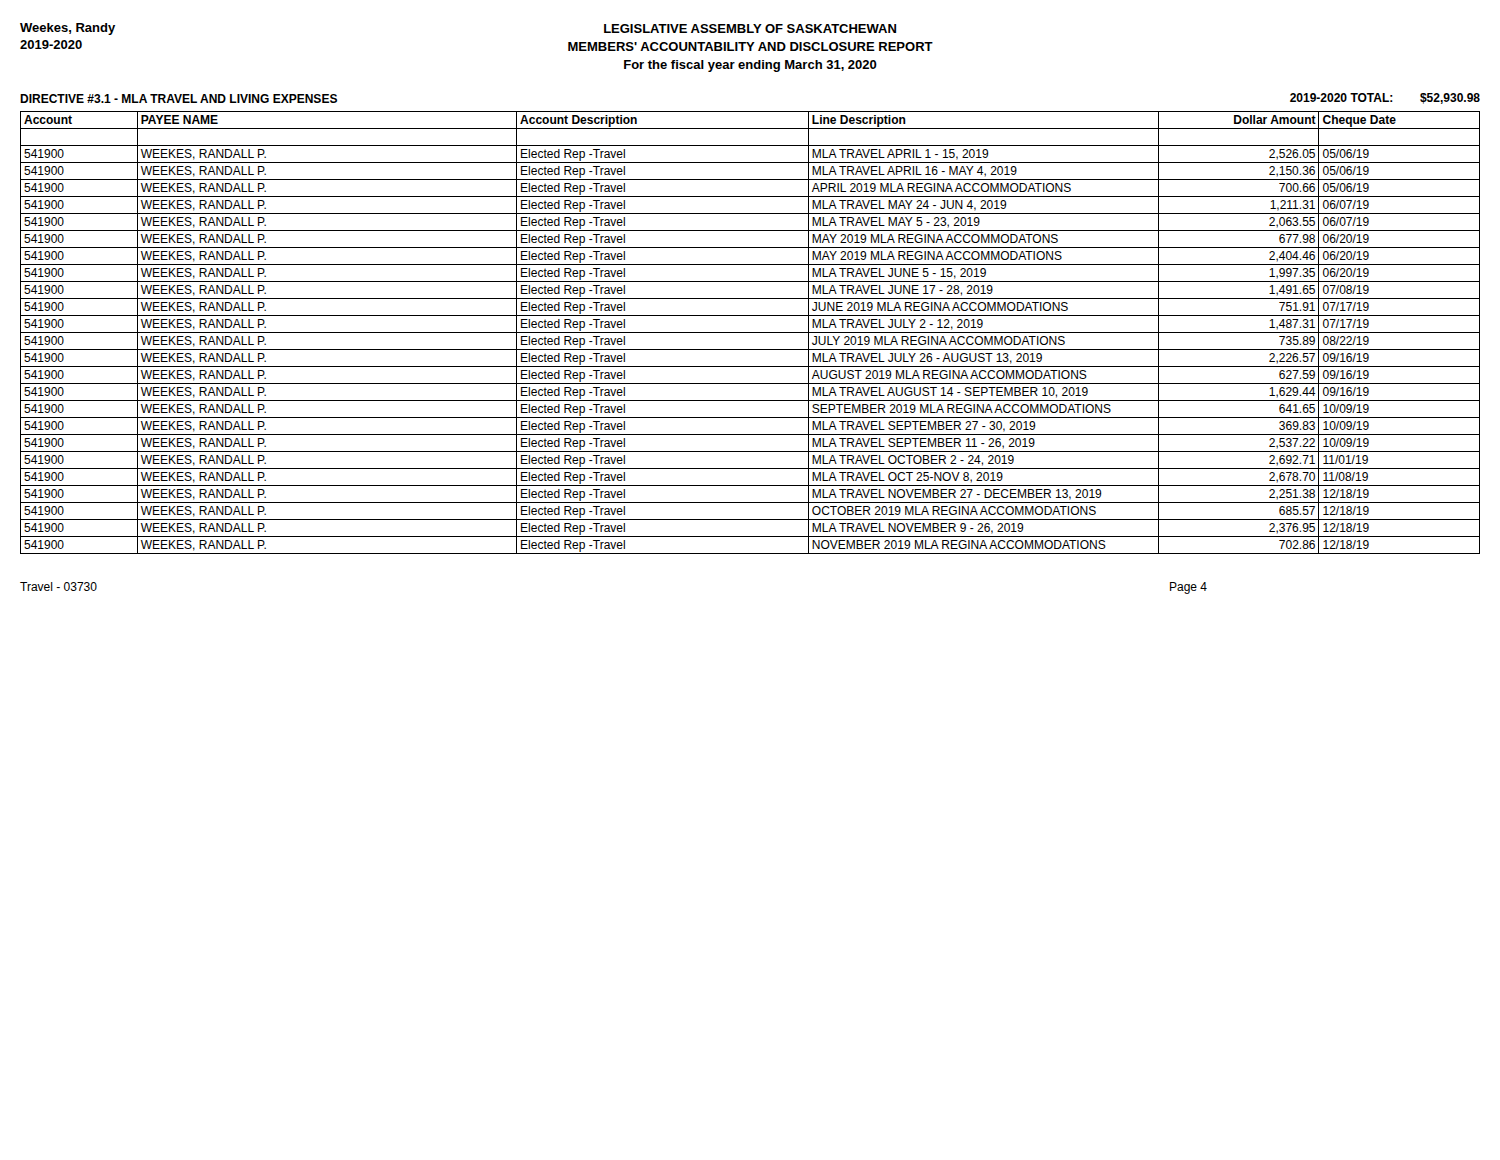Weekes, Randy
2019-2020
LEGISLATIVE ASSEMBLY OF SASKATCHEWAN
MEMBERS' ACCOUNTABILITY AND DISCLOSURE REPORT
For the fiscal year ending March 31, 2020
DIRECTIVE #3.1 - MLA TRAVEL AND LIVING EXPENSES
2019-2020 TOTAL: $52,930.98
| Account | PAYEE NAME | Account Description | Line Description | Dollar Amount | Cheque Date |
| --- | --- | --- | --- | --- | --- |
| 541900 | WEEKES, RANDALL P. | Elected Rep -Travel | MLA TRAVEL APRIL 1 - 15, 2019 | 2,526.05 | 05/06/19 |
| 541900 | WEEKES, RANDALL P. | Elected Rep -Travel | MLA TRAVEL APRIL 16 - MAY 4, 2019 | 2,150.36 | 05/06/19 |
| 541900 | WEEKES, RANDALL P. | Elected Rep -Travel | APRIL 2019 MLA REGINA ACCOMMODATIONS | 700.66 | 05/06/19 |
| 541900 | WEEKES, RANDALL P. | Elected Rep -Travel | MLA TRAVEL MAY 24 - JUN 4, 2019 | 1,211.31 | 06/07/19 |
| 541900 | WEEKES, RANDALL P. | Elected Rep -Travel | MLA TRAVEL MAY 5 - 23, 2019 | 2,063.55 | 06/07/19 |
| 541900 | WEEKES, RANDALL P. | Elected Rep -Travel | MAY 2019 MLA REGINA ACCOMMODATONS | 677.98 | 06/20/19 |
| 541900 | WEEKES, RANDALL P. | Elected Rep -Travel | MAY 2019 MLA REGINA ACCOMMODATIONS | 2,404.46 | 06/20/19 |
| 541900 | WEEKES, RANDALL P. | Elected Rep -Travel | MLA TRAVEL JUNE 5 - 15, 2019 | 1,997.35 | 06/20/19 |
| 541900 | WEEKES, RANDALL P. | Elected Rep -Travel | MLA TRAVEL JUNE 17 - 28, 2019 | 1,491.65 | 07/08/19 |
| 541900 | WEEKES, RANDALL P. | Elected Rep -Travel | JUNE 2019 MLA REGINA ACCOMMODATIONS | 751.91 | 07/17/19 |
| 541900 | WEEKES, RANDALL P. | Elected Rep -Travel | MLA TRAVEL JULY 2 - 12, 2019 | 1,487.31 | 07/17/19 |
| 541900 | WEEKES, RANDALL P. | Elected Rep -Travel | JULY 2019 MLA REGINA ACCOMMODATIONS | 735.89 | 08/22/19 |
| 541900 | WEEKES, RANDALL P. | Elected Rep -Travel | MLA TRAVEL JULY 26 - AUGUST 13, 2019 | 2,226.57 | 09/16/19 |
| 541900 | WEEKES, RANDALL P. | Elected Rep -Travel | AUGUST 2019 MLA REGINA ACCOMMODATIONS | 627.59 | 09/16/19 |
| 541900 | WEEKES, RANDALL P. | Elected Rep -Travel | MLA TRAVEL AUGUST 14 - SEPTEMBER 10, 2019 | 1,629.44 | 09/16/19 |
| 541900 | WEEKES, RANDALL P. | Elected Rep -Travel | SEPTEMBER 2019 MLA REGINA ACCOMMODATIONS | 641.65 | 10/09/19 |
| 541900 | WEEKES, RANDALL P. | Elected Rep -Travel | MLA TRAVEL SEPTEMBER 27 - 30, 2019 | 369.83 | 10/09/19 |
| 541900 | WEEKES, RANDALL P. | Elected Rep -Travel | MLA TRAVEL SEPTEMBER 11 - 26, 2019 | 2,537.22 | 10/09/19 |
| 541900 | WEEKES, RANDALL P. | Elected Rep -Travel | MLA TRAVEL OCTOBER 2 - 24, 2019 | 2,692.71 | 11/01/19 |
| 541900 | WEEKES, RANDALL P. | Elected Rep -Travel | MLA TRAVEL OCT 25-NOV 8, 2019 | 2,678.70 | 11/08/19 |
| 541900 | WEEKES, RANDALL P. | Elected Rep -Travel | MLA TRAVEL NOVEMBER 27 - DECEMBER 13, 2019 | 2,251.38 | 12/18/19 |
| 541900 | WEEKES, RANDALL P. | Elected Rep -Travel | OCTOBER 2019 MLA REGINA ACCOMMODATIONS | 685.57 | 12/18/19 |
| 541900 | WEEKES, RANDALL P. | Elected Rep -Travel | MLA TRAVEL NOVEMBER 9 - 26, 2019 | 2,376.95 | 12/18/19 |
| 541900 | WEEKES, RANDALL P. | Elected Rep -Travel | NOVEMBER 2019 MLA REGINA ACCOMMODATIONS | 702.86 | 12/18/19 |
Travel - 03730
Page 4